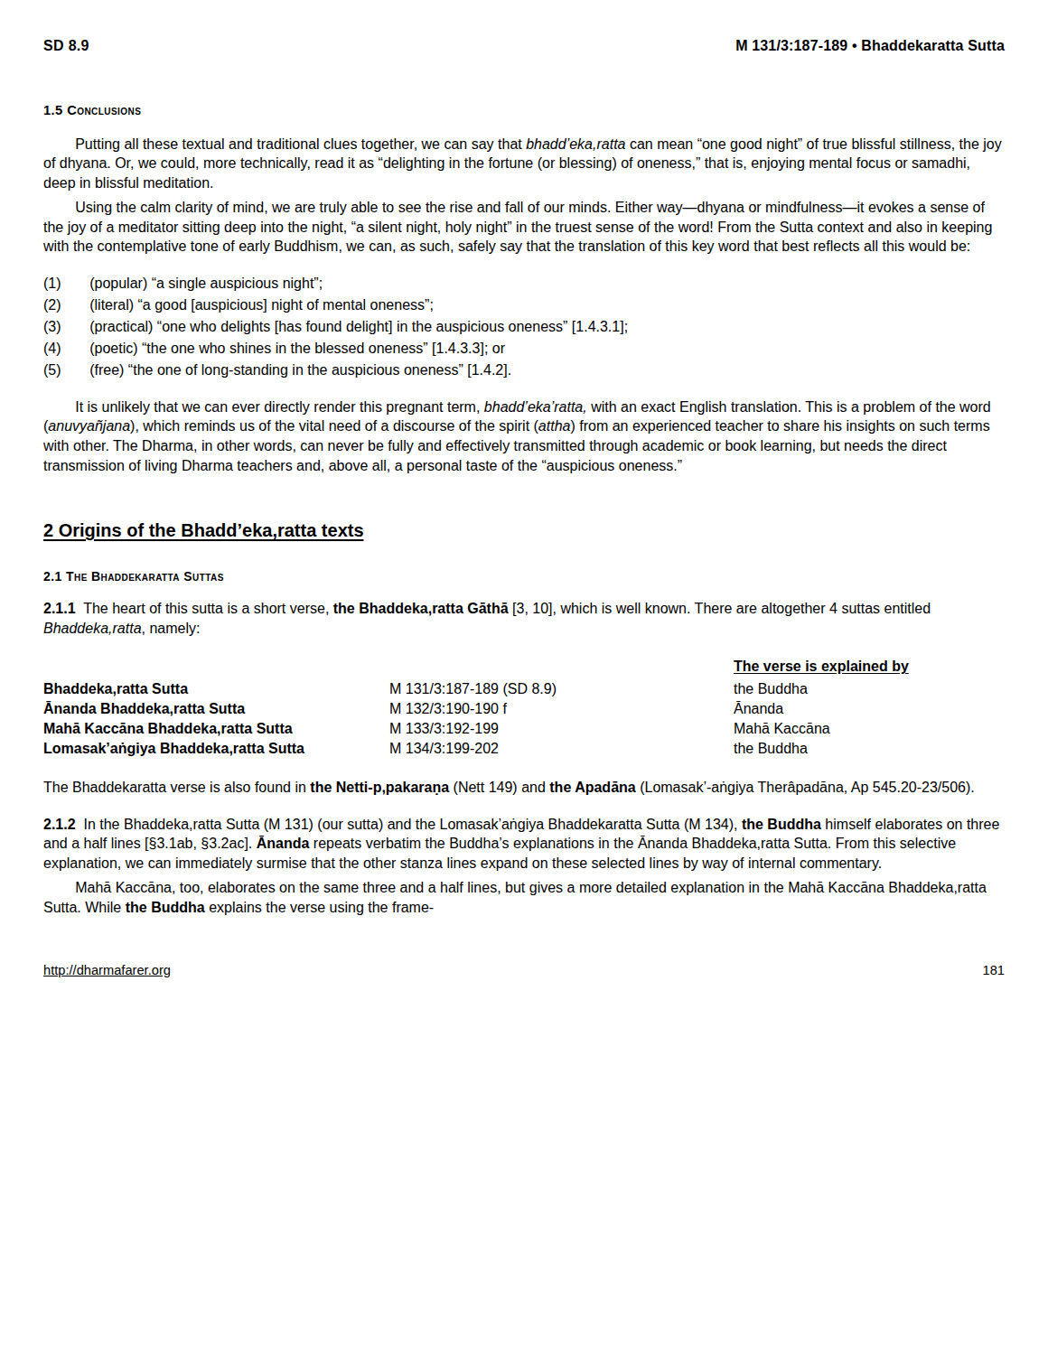SD 8.9
M 131/3:187-189 • Bhaddekaratta Sutta
1.5 Conclusions
Putting all these textual and traditional clues together, we can say that bhadd’eka,ratta can mean “one good night” of true blissful stillness, the joy of dhyana. Or, we could, more technically, read it as “delighting in the fortune (or blessing) of oneness,” that is, enjoying mental focus or samadhi, deep in blissful meditation.
Using the calm clarity of mind, we are truly able to see the rise and fall of our minds. Either way—dhyana or mindfulness—it evokes a sense of the joy of a meditator sitting deep into the night, “a silent night, holy night” in the truest sense of the word! From the Sutta context and also in keeping with the contemplative tone of early Buddhism, we can, as such, safely say that the translation of this key word that best reflects all this would be:
(1)(popular) “a single auspicious night”;
(2)(literal) “a good [auspicious] night of mental oneness”;
(3)(practical) “one who delights [has found delight] in the auspicious oneness” [1.4.3.1];
(4)(poetic) “the one who shines in the blessed oneness” [1.4.3.3]; or
(5)(free) “the one of long-standing in the auspicious oneness” [1.4.2].
It is unlikely that we can ever directly render this pregnant term, bhadd’eka’ratta, with an exact English translation. This is a problem of the word (anuvyañjana), which reminds us of the vital need of a discourse of the spirit (attha) from an experienced teacher to share his insights on such terms with other. The Dharma, in other words, can never be fully and effectively transmitted through academic or book learning, but needs the direct transmission of living Dharma teachers and, above all, a personal taste of the “auspicious oneness.”
2 Origins of the Bhadd’eka,ratta texts
2.1 The Bhaddekaratta Suttas
2.1.1 The heart of this sutta is a short verse, the Bhaddeka,ratta Gāthā [3, 10], which is well known. There are altogether 4 suttas entitled Bhaddeka,ratta, namely:
| | | The verse is explained by |
| --- | --- | --- |
| Bhaddeka,ratta Sutta | M 131/3:187-189 (SD 8.9) | the Buddha |
| Ānanda Bhaddeka,ratta Sutta | M 132/3:190-190 f | Ānanda |
| Mahā Kaccāna Bhaddeka,ratta Sutta | M 133/3:192-199 | Mahā Kaccāna |
| Lomasak’aṅgiya Bhaddeka,ratta Sutta | M 134/3:199-202 | the Buddha |
The Bhaddekaratta verse is also found in the Netti-p,pakaraṇa (Nett 149) and the Apadāna (Lomasak’-aṅgiya Therâpadāna, Ap 545.20-23/506).
2.1.2 In the Bhaddeka,ratta Sutta (M 131) (our sutta) and the Lomasak’aṅgiya Bhaddekaratta Sutta (M 134), the Buddha himself elaborates on three and a half lines [§3.1ab, §3.2ac]. Ānanda repeats verbatim the Buddha’s explanations in the Ānanda Bhaddeka,ratta Sutta. From this selective explanation, we can immediately surmise that the other stanza lines expand on these selected lines by way of internal commentary.
Mahā Kaccāna, too, elaborates on the same three and a half lines, but gives a more detailed explanation in the Mahā Kaccāna Bhaddeka,ratta Sutta. While the Buddha explains the verse using the frame-
http://dharmafarer.org
181